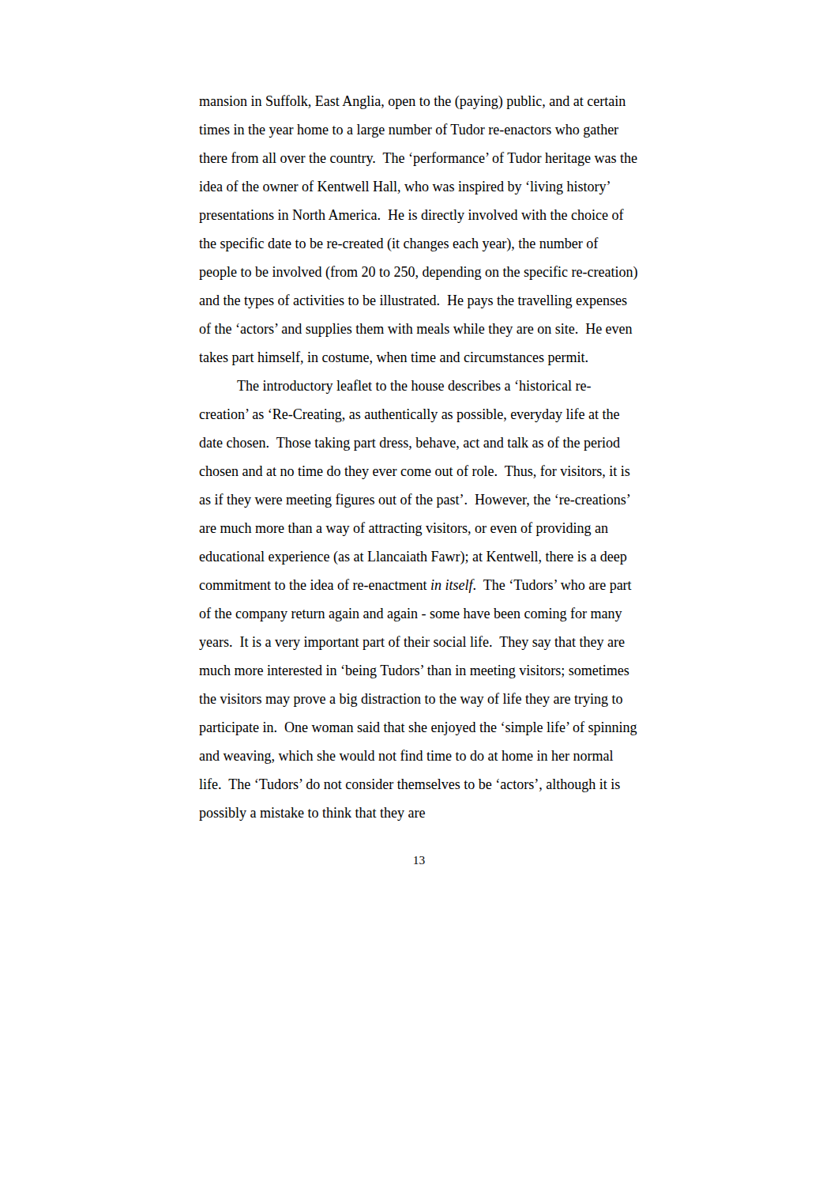mansion in Suffolk, East Anglia, open to the (paying) public, and at certain times in the year home to a large number of Tudor re-enactors who gather there from all over the country. The ‘performance’ of Tudor heritage was the idea of the owner of Kentwell Hall, who was inspired by ‘living history’ presentations in North America. He is directly involved with the choice of the specific date to be re-created (it changes each year), the number of people to be involved (from 20 to 250, depending on the specific re-creation) and the types of activities to be illustrated. He pays the travelling expenses of the ‘actors’ and supplies them with meals while they are on site. He even takes part himself, in costume, when time and circumstances permit.
The introductory leaflet to the house describes a ‘historical re-creation’ as ‘Re-Creating, as authentically as possible, everyday life at the date chosen. Those taking part dress, behave, act and talk as of the period chosen and at no time do they ever come out of role. Thus, for visitors, it is as if they were meeting figures out of the past’. However, the ‘re-creations’ are much more than a way of attracting visitors, or even of providing an educational experience (as at Llancaiath Fawr); at Kentwell, there is a deep commitment to the idea of re-enactment in itself. The ‘Tudors’ who are part of the company return again and again - some have been coming for many years. It is a very important part of their social life. They say that they are much more interested in ‘being Tudors’ than in meeting visitors; sometimes the visitors may prove a big distraction to the way of life they are trying to participate in. One woman said that she enjoyed the ‘simple life’ of spinning and weaving, which she would not find time to do at home in her normal life. The ‘Tudors’ do not consider themselves to be ‘actors’, although it is possibly a mistake to think that they are
13